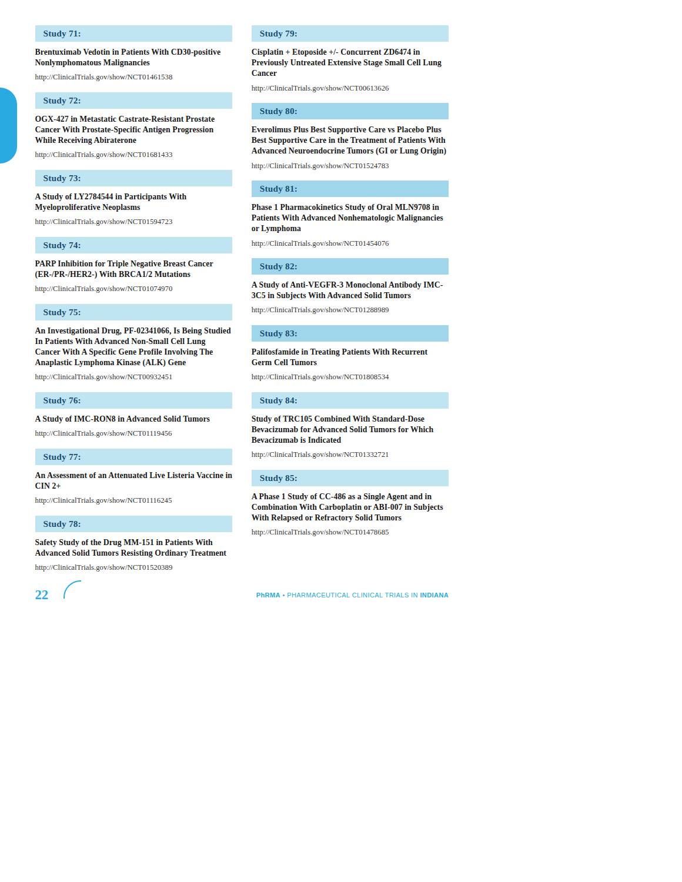Study 71:
Brentuximab Vedotin in Patients With CD30-positive Nonlymphomatous Malignancies
http://ClinicalTrials.gov/show/NCT01461538
Study 72:
OGX-427 in Metastatic Castrate-Resistant Prostate Cancer With Prostate-Specific Antigen Progression While Receiving Abiraterone
http://ClinicalTrials.gov/show/NCT01681433
Study 73:
A Study of LY2784544 in Participants With Myeloproliferative Neoplasms
http://ClinicalTrials.gov/show/NCT01594723
Study 74:
PARP Inhibition for Triple Negative Breast Cancer (ER-/PR-/HER2-) With BRCA1/2 Mutations
http://ClinicalTrials.gov/show/NCT01074970
Study 75:
An Investigational Drug, PF-02341066, Is Being Studied In Patients With Advanced Non-Small Cell Lung Cancer With A Specific Gene Profile Involving The Anaplastic Lymphoma Kinase (ALK) Gene
http://ClinicalTrials.gov/show/NCT00932451
Study 76:
A Study of IMC-RON8 in Advanced Solid Tumors
http://ClinicalTrials.gov/show/NCT01119456
Study 77:
An Assessment of an Attenuated Live Listeria Vaccine in CIN 2+
http://ClinicalTrials.gov/show/NCT01116245
Study 78:
Safety Study of the Drug MM-151 in Patients With Advanced Solid Tumors Resisting Ordinary Treatment
http://ClinicalTrials.gov/show/NCT01520389
Study 79:
Cisplatin + Etoposide +/- Concurrent ZD6474 in Previously Untreated Extensive Stage Small Cell Lung Cancer
http://ClinicalTrials.gov/show/NCT00613626
Study 80:
Everolimus Plus Best Supportive Care vs Placebo Plus Best Supportive Care in the Treatment of Patients With Advanced Neuroendocrine Tumors (GI or Lung Origin)
http://ClinicalTrials.gov/show/NCT01524783
Study 81:
Phase 1 Pharmacokinetics Study of Oral MLN9708 in Patients With Advanced Nonhematologic Malignancies or Lymphoma
http://ClinicalTrials.gov/show/NCT01454076
Study 82:
A Study of Anti-VEGFR-3 Monoclonal Antibody IMC-3C5 in Subjects With Advanced Solid Tumors
http://ClinicalTrials.gov/show/NCT01288989
Study 83:
Palifosfamide in Treating Patients With Recurrent Germ Cell Tumors
http://ClinicalTrials.gov/show/NCT01808534
Study 84:
Study of TRC105 Combined With Standard-Dose Bevacizumab for Advanced Solid Tumors for Which Bevacizumab is Indicated
http://ClinicalTrials.gov/show/NCT01332721
Study 85:
A Phase 1 Study of CC-486 as a Single Agent and in Combination With Carboplatin or ABI-007 in Subjects With Relapsed or Refractory Solid Tumors
http://ClinicalTrials.gov/show/NCT01478685
22
PhRMA • PHARMACEUTICAL CLINICAL TRIALS IN INDIANA